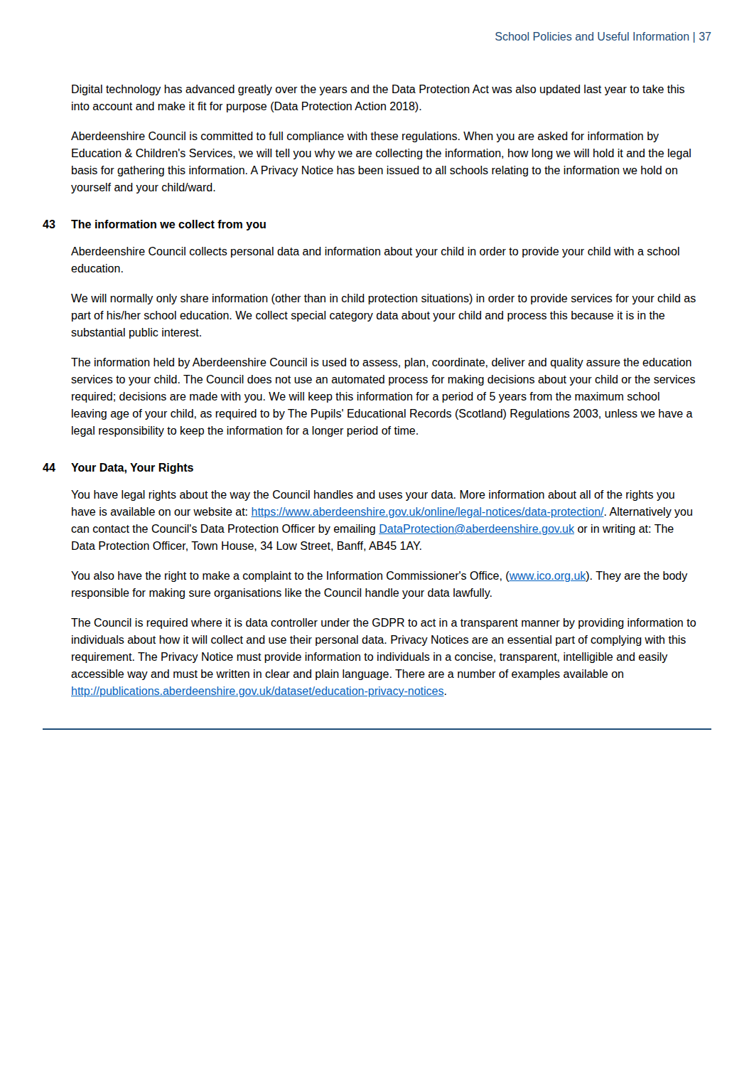School Policies and Useful Information | 37
Digital technology has advanced greatly over the years and the Data Protection Act was also updated last year to take this into account and make it fit for purpose (Data Protection Action 2018).
Aberdeenshire Council is committed to full compliance with these regulations. When you are asked for information by Education & Children's Services, we will tell you why we are collecting the information, how long we will hold it and the legal basis for gathering this information. A Privacy Notice has been issued to all schools relating to the information we hold on yourself and your child/ward.
43 The information we collect from you
Aberdeenshire Council collects personal data and information about your child in order to provide your child with a school education.
We will normally only share information (other than in child protection situations) in order to provide services for your child as part of his/her school education. We collect special category data about your child and process this because it is in the substantial public interest.
The information held by Aberdeenshire Council is used to assess, plan, coordinate, deliver and quality assure the education services to your child. The Council does not use an automated process for making decisions about your child or the services required; decisions are made with you. We will keep this information for a period of 5 years from the maximum school leaving age of your child, as required to by The Pupils' Educational Records (Scotland) Regulations 2003, unless we have a legal responsibility to keep the information for a longer period of time.
44 Your Data, Your Rights
You have legal rights about the way the Council handles and uses your data. More information about all of the rights you have is available on our website at: https://www.aberdeenshire.gov.uk/online/legal-notices/data-protection/. Alternatively you can contact the Council's Data Protection Officer by emailing DataProtection@aberdeenshire.gov.uk or in writing at: The Data Protection Officer, Town House, 34 Low Street, Banff, AB45 1AY.
You also have the right to make a complaint to the Information Commissioner's Office, (www.ico.org.uk). They are the body responsible for making sure organisations like the Council handle your data lawfully.
The Council is required where it is data controller under the GDPR to act in a transparent manner by providing information to individuals about how it will collect and use their personal data. Privacy Notices are an essential part of complying with this requirement. The Privacy Notice must provide information to individuals in a concise, transparent, intelligible and easily accessible way and must be written in clear and plain language. There are a number of examples available on http://publications.aberdeenshire.gov.uk/dataset/education-privacy-notices.